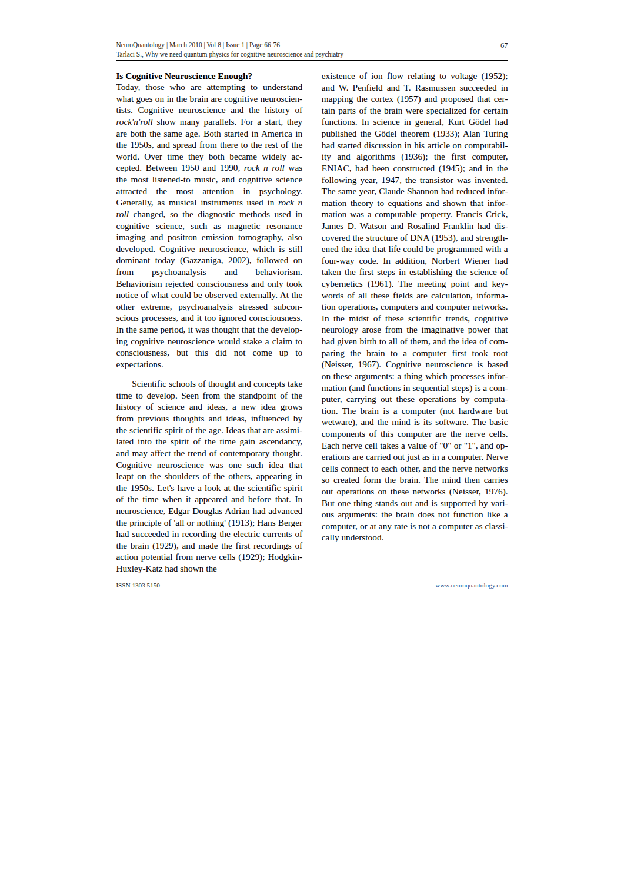67 NeuroQuantology | March 2010 | Vol 8 | Issue 1 | Page 66-76 Tarlaci S., Why we need quantum physics for cognitive neuroscience and psychiatry
Is Cognitive Neuroscience Enough?
Today, those who are attempting to understand what goes on in the brain are cognitive neuroscientists. Cognitive neuroscience and the history of rock'n'roll show many parallels. For a start, they are both the same age. Both started in America in the 1950s, and spread from there to the rest of the world. Over time they both became widely accepted. Between 1950 and 1990, rock n roll was the most listened-to music, and cognitive science attracted the most attention in psychology. Generally, as musical instruments used in rock n roll changed, so the diagnostic methods used in cognitive science, such as magnetic resonance imaging and positron emission tomography, also developed. Cognitive neuroscience, which is still dominant today (Gazzaniga, 2002), followed on from psychoanalysis and behaviorism. Behaviorism rejected consciousness and only took notice of what could be observed externally. At the other extreme, psychoanalysis stressed subconscious processes, and it too ignored consciousness. In the same period, it was thought that the developing cognitive neuroscience would stake a claim to consciousness, but this did not come up to expectations.
Scientific schools of thought and concepts take time to develop. Seen from the standpoint of the history of science and ideas, a new idea grows from previous thoughts and ideas, influenced by the scientific spirit of the age. Ideas that are assimilated into the spirit of the time gain ascendancy, and may affect the trend of contemporary thought. Cognitive neuroscience was one such idea that leapt on the shoulders of the others, appearing in the 1950s. Let's have a look at the scientific spirit of the time when it appeared and before that. In neuroscience, Edgar Douglas Adrian had advanced the principle of 'all or nothing' (1913); Hans Berger had succeeded in recording the electric currents of the brain (1929), and made the first recordings of action potential from nerve cells (1929); Hodgkin-Huxley-Katz had shown the
existence of ion flow relating to voltage (1952); and W. Penfield and T. Rasmussen succeeded in mapping the cortex (1957) and proposed that certain parts of the brain were specialized for certain functions. In science in general, Kurt Gödel had published the Gödel theorem (1933); Alan Turing had started discussion in his article on computability and algorithms (1936); the first computer, ENIAC, had been constructed (1945); and in the following year, 1947, the transistor was invented. The same year, Claude Shannon had reduced information theory to equations and shown that information was a computable property. Francis Crick, James D. Watson and Rosalind Franklin had discovered the structure of DNA (1953), and strengthened the idea that life could be programmed with a four-way code. In addition, Norbert Wiener had taken the first steps in establishing the science of cybernetics (1961). The meeting point and keywords of all these fields are calculation, information operations, computers and computer networks. In the midst of these scientific trends, cognitive neurology arose from the imaginative power that had given birth to all of them, and the idea of comparing the brain to a computer first took root (Neisser, 1967). Cognitive neuroscience is based on these arguments: a thing which processes information (and functions in sequential steps) is a computer, carrying out these operations by computation. The brain is a computer (not hardware but wetware), and the mind is its software. The basic components of this computer are the nerve cells. Each nerve cell takes a value of "0" or "1", and operations are carried out just as in a computer. Nerve cells connect to each other, and the nerve networks so created form the brain. The mind then carries out operations on these networks (Neisser, 1976). But one thing stands out and is supported by various arguments: the brain does not function like a computer, or at any rate is not a computer as classically understood.
ISSN 1303 5150 www.neuroquantology.com